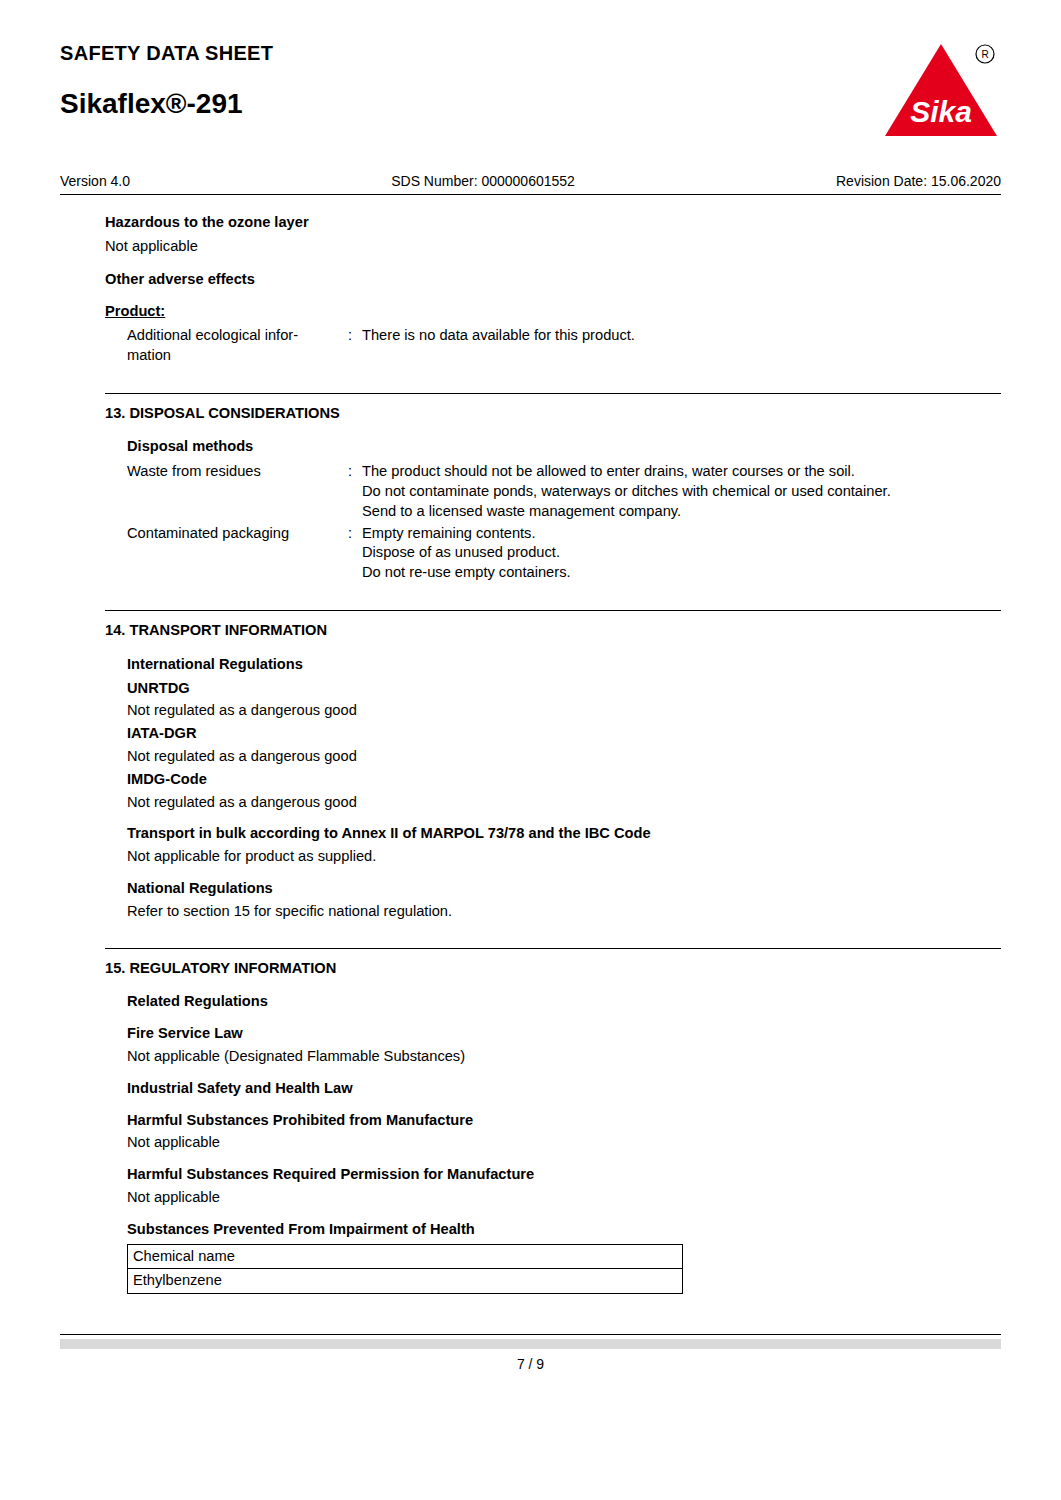SAFETY DATA SHEET
Sikaflex®-291
Sika R
Version 4.0 SDS Number: 000000601552 Revision Date: 15.06.2020
Hazardous to the ozone layer
Not applicable
Other adverse effects
Product:
| Additional ecological infor- mation | : | There is no data available for this product. |
13. DISPOSAL CONSIDERATIONS
Disposal methods
| Waste from residues | : | The product should not be allowed to enter drains, water courses or the soil. Do not contaminate ponds, waterways or ditches with chemical or used container. Send to a licensed waste management company. |
| Contaminated packaging | : | Empty remaining contents. Dispose of as unused product. Do not re-use empty containers. |
14. TRANSPORT INFORMATION
International Regulations
UNRTDG
Not regulated as a dangerous good
IATA-DGR
Not regulated as a dangerous good
IMDG-Code
Not regulated as a dangerous good
Transport in bulk according to Annex II of MARPOL 73/78 and the IBC Code
Not applicable for product as supplied.
National Regulations
Refer to section 15 for specific national regulation.
15. REGULATORY INFORMATION
Related Regulations
Fire Service Law
Not applicable (Designated Flammable Substances)
Industrial Safety and Health Law
Harmful Substances Prohibited from Manufacture
Not applicable
Harmful Substances Required Permission for Manufacture
Not applicable
Substances Prevented From Impairment of Health
| Chemical name |
| Ethylbenzene |
7 / 9